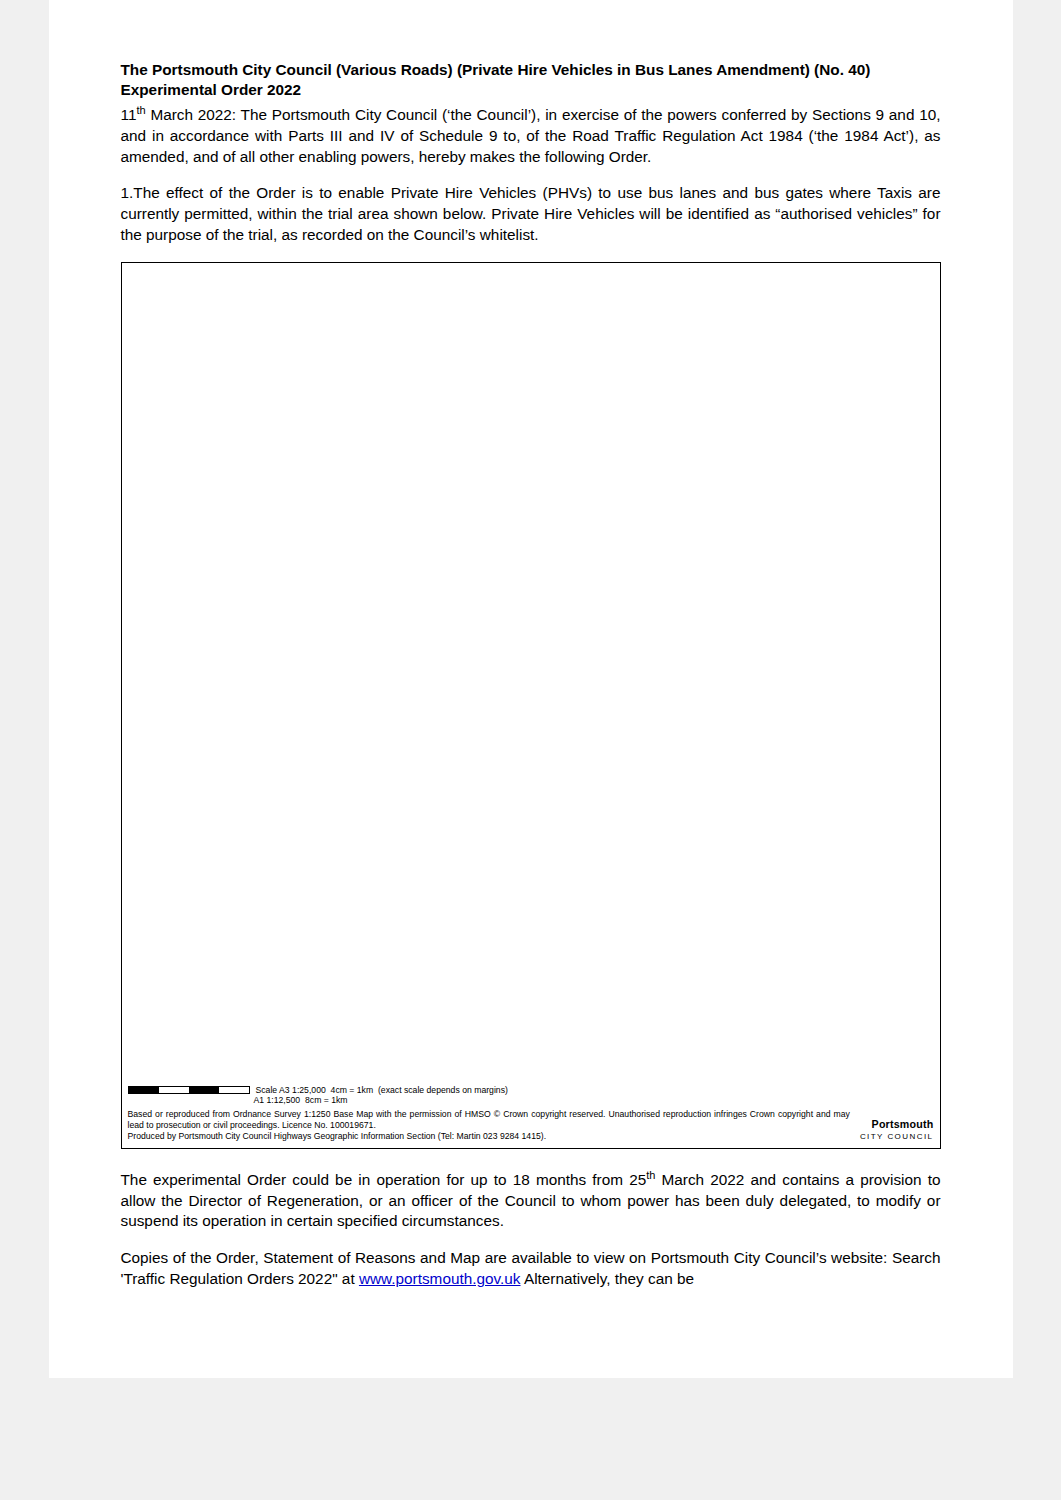The Portsmouth City Council (Various Roads) (Private Hire Vehicles in Bus Lanes Amendment) (No. 40) Experimental Order 2022
11th March 2022: The Portsmouth City Council (‘the Council’), in exercise of the powers conferred by Sections 9 and 10, and in accordance with Parts III and IV of Schedule 9 to, of the Road Traffic Regulation Act 1984 (‘the 1984 Act’), as amended, and of all other enabling powers, hereby makes the following Order.
1.The effect of the Order is to enable Private Hire Vehicles (PHVs) to use bus lanes and bus gates where Taxis are currently permitted, within the trial area shown below. Private Hire Vehicles will be identified as “authorised vehicles” for the purpose of the trial, as recorded on the Council’s whitelist.
Scale A3 1:25,000 4cm = 1km (exact scale depends on margins)
A1 1:12,500 8cm = 1km
Based or reproduced from Ordnance Survey 1:1250 Base Map with the permission of HMSO © Crown copyright reserved. Unauthorised reproduction infringes Crown copyright and may lead to prosecution or civil proceedings. Licence No. 100019671.
Produced by Portsmouth City Council Highways Geographic Information Section (Tel: Martin 023 9284 1415).
Portsmouth CITY COUNCIL
The experimental Order could be in operation for up to 18 months from 25th March 2022 and contains a provision to allow the Director of Regeneration, or an officer of the Council to whom power has been duly delegated, to modify or suspend its operation in certain specified circumstances.
Copies of the Order, Statement of Reasons and Map are available to view on Portsmouth City Council’s website: Search 'Traffic Regulation Orders 2022" at www.portsmouth.gov.uk Alternatively, they can be